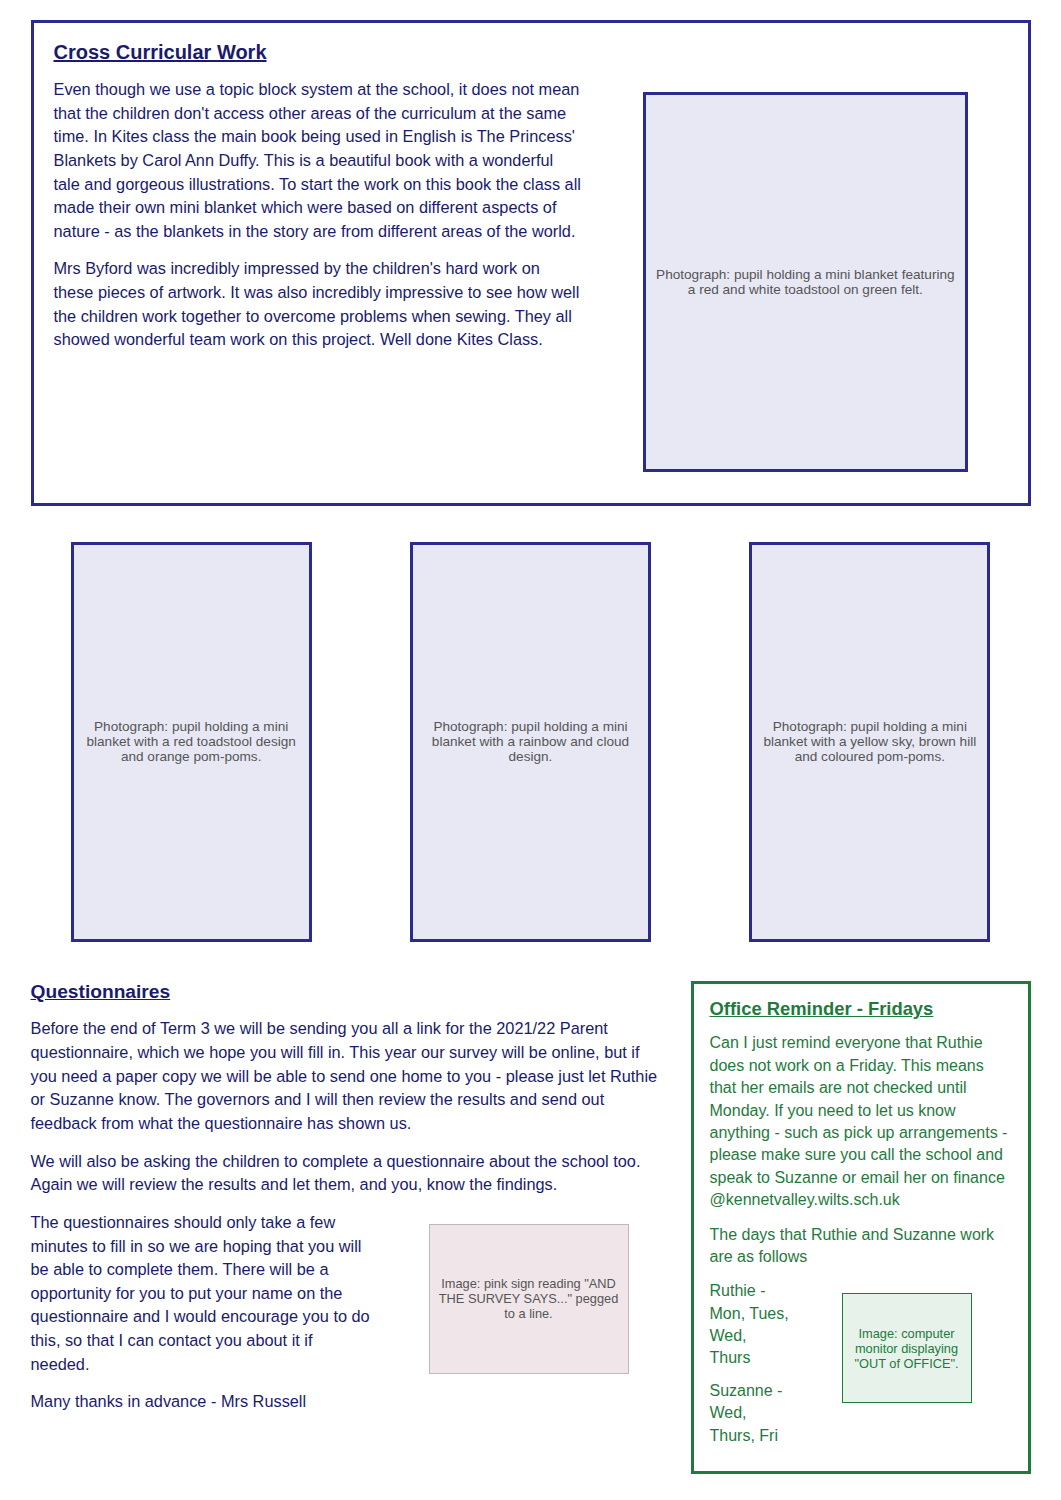Cross Curricular Work
Even though we use a topic block system at the school, it does not mean that the children don't access other areas of the curriculum at the same time. In Kites class the main book being used in English is The Princess' Blankets by Carol Ann Duffy. This is a beautiful book with a wonderful tale and gorgeous illustrations. To start the work on this book the class all made their own mini blanket which were based on different aspects of nature - as the blankets in the story are from different areas of the world.
Mrs Byford was incredibly impressed by the children's hard work on these pieces of artwork. It was also incredibly impressive to see how well the children work together to overcome problems when sewing. They all showed wonderful team work on this project. Well done Kites Class.
Photograph: pupil holding a mini blanket featuring a red and white toadstool on green felt.
Photograph: pupil holding a mini blanket with a red toadstool design and orange pom-poms.
Photograph: pupil holding a mini blanket with a rainbow and cloud design.
Photograph: pupil holding a mini blanket with a yellow sky, brown hill and coloured pom-poms.
Questionnaires
Before the end of Term 3 we will be sending you all a link for the 2021/22 Parent questionnaire, which we hope you will fill in. This year our survey will be online, but if you need a paper copy we will be able to send one home to you - please just let Ruthie or Suzanne know. The governors and I will then review the results and send out feedback from what the questionnaire has shown us.
We will also be asking the children to complete a questionnaire about the school too. Again we will review the results and let them, and you, know the findings.
The questionnaires should only take a few minutes to fill in so we are hoping that you will be able to complete them. There will be a opportunity for you to put your name on the questionnaire and I would encourage you to do this, so that I can contact you about it if needed.
Image: pink sign reading "AND THE SURVEY SAYS..." pegged to a line.
Many thanks in advance - Mrs Russell
Office Reminder - Fridays
Can I just remind everyone that Ruthie does not work on a Friday. This means that her emails are not checked until Monday. If you need to let us know anything - such as pick up arrangements - please make sure you call the school and speak to Suzanne or email her on finance@kennetvalley.wilts.sch.uk
The days that Ruthie and Suzanne work are as follows
Ruthie - Mon, Tues, Wed, Thurs
Suzanne - Wed, Thurs, Fri
Image: computer monitor displaying "OUT of OFFICE".